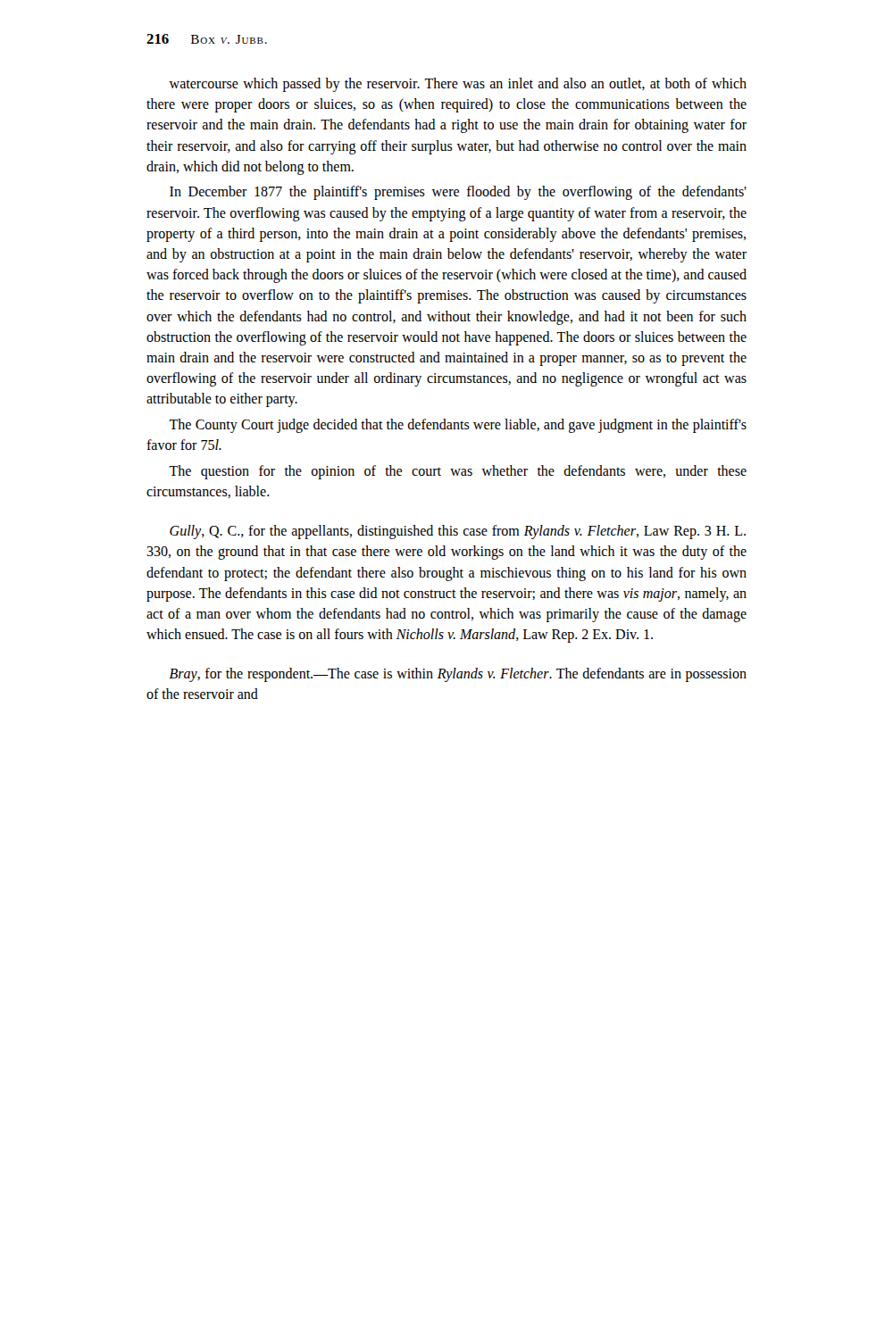216 Box v. Jubb.
watercourse which passed by the reservoir. There was an inlet and also an outlet, at both of which there were proper doors or sluices, so as (when required) to close the communications between the reservoir and the main drain. The defendants had a right to use the main drain for obtaining water for their reservoir, and also for carrying off their surplus water, but had otherwise no control over the main drain, which did not belong to them.
In December 1877 the plaintiff's premises were flooded by the overflowing of the defendants' reservoir. The overflowing was caused by the emptying of a large quantity of water from a reservoir, the property of a third person, into the main drain at a point considerably above the defendants' premises, and by an obstruction at a point in the main drain below the defendants' reservoir, whereby the water was forced back through the doors or sluices of the reservoir (which were closed at the time), and caused the reservoir to overflow on to the plaintiff's premises. The obstruction was caused by circumstances over which the defendants had no control, and without their knowledge, and had it not been for such obstruction the overflowing of the reservoir would not have happened. The doors or sluices between the main drain and the reservoir were constructed and maintained in a proper manner, so as to prevent the overflowing of the reservoir under all ordinary circumstances, and no negligence or wrongful act was attributable to either party.
The County Court judge decided that the defendants were liable, and gave judgment in the plaintiff's favor for 75l.
The question for the opinion of the court was whether the defendants were, under these circumstances, liable.
Gully, Q. C., for the appellants, distinguished this case from Rylands v. Fletcher, Law Rep. 3 H. L. 330, on the ground that in that case there were old workings on the land which it was the duty of the defendant to protect; the defendant there also brought a mischievous thing on to his land for his own purpose. The defendants in this case did not construct the reservoir; and there was vis major, namely, an act of a man over whom the defendants had no control, which was primarily the cause of the damage which ensued. The case is on all fours with Nicholls v. Marsland, Law Rep. 2 Ex. Div. 1.
Bray, for the respondent.—The case is within Rylands v. Fletcher. The defendants are in possession of the reservoir and